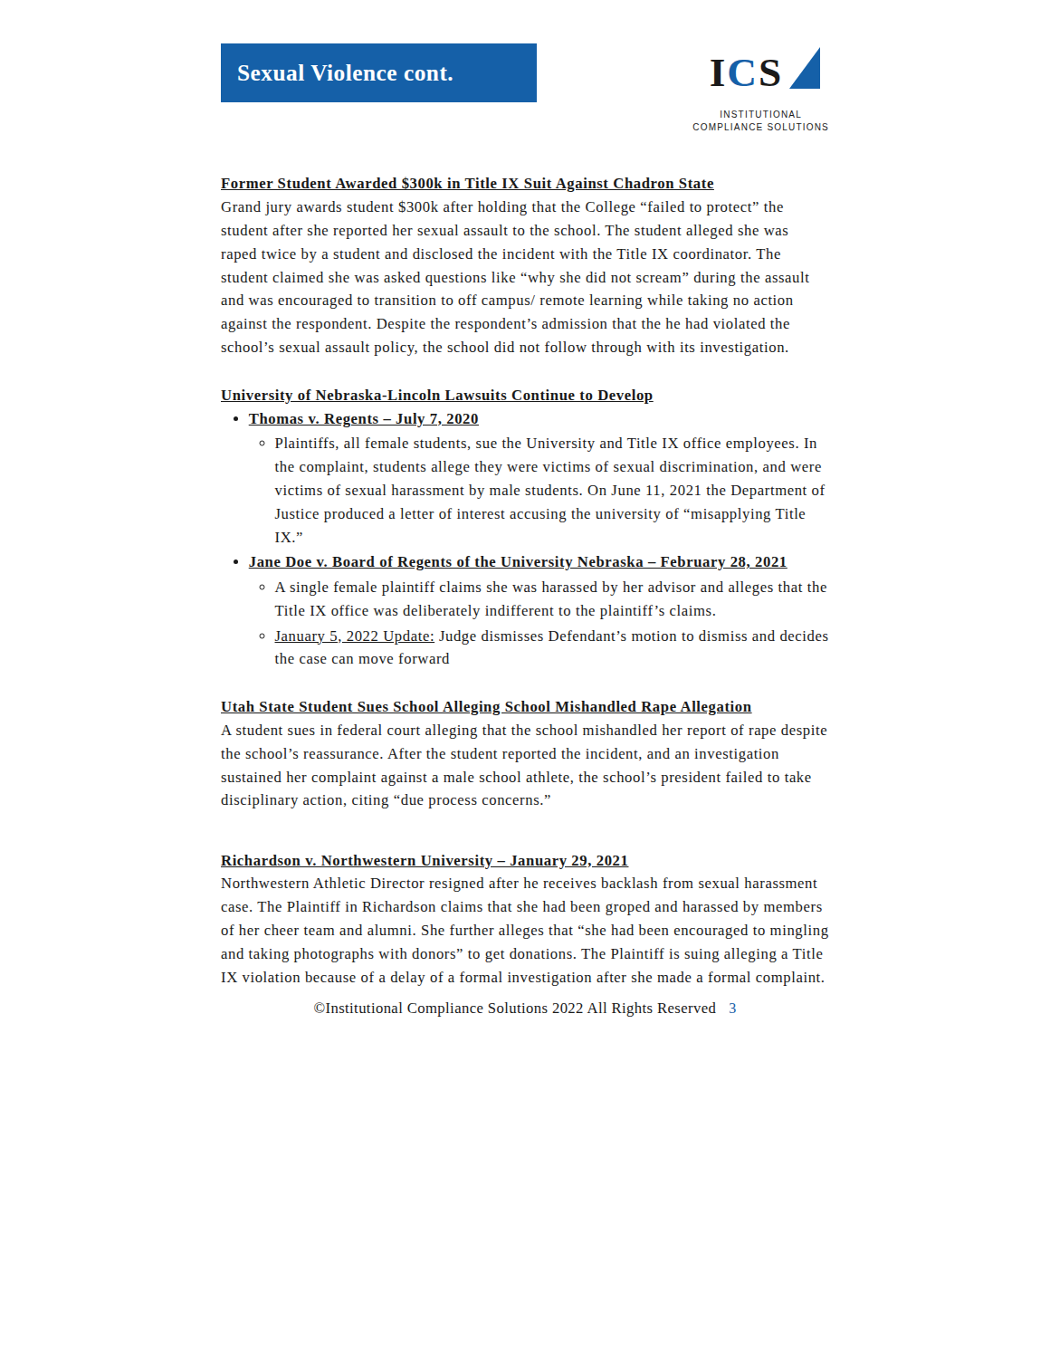Sexual Violence cont.
ICS
INSTITUTIONAL COMPLIANCE SOLUTIONS
Former Student Awarded $300k in Title IX Suit Against Chadron State
Grand jury awards student $300k after holding that the College “failed to protect” the student after she reported her sexual assault to the school. The student alleged she was raped twice by a student and disclosed the incident with the Title IX coordinator. The student claimed she was asked questions like “why she did not scream” during the assault and was encouraged to transition to off campus/ remote learning while taking no action against the respondent. Despite the respondent’s admission that the he had violated the school’s sexual assault policy, the school did not follow through with its investigation.
University of Nebraska-Lincoln Lawsuits Continue to Develop
Thomas v. Regents – July 7, 2020
Plaintiffs, all female students, sue the University and Title IX office employees. In the complaint, students allege they were victims of sexual discrimination, and were victims of sexual harassment by male students. On June 11, 2021 the Department of Justice produced a letter of interest accusing the university of “misapplying Title IX.”
Jane Doe v. Board of Regents of the University Nebraska – February 28, 2021
A single female plaintiff claims she was harassed by her advisor and alleges that the Title IX office was deliberately indifferent to the plaintiff’s claims.
January 5, 2022 Update: Judge dismisses Defendant’s motion to dismiss and decides the case can move forward
Utah State Student Sues School Alleging School Mishandled Rape Allegation
A student sues in federal court alleging that the school mishandled her report of rape despite the school’s reassurance. After the student reported the incident, and an investigation sustained her complaint against a male school athlete, the school’s president failed to take disciplinary action, citing “due process concerns.”
Richardson v. Northwestern University – January 29, 2021
Northwestern Athletic Director resigned after he receives backlash from sexual harassment case. The Plaintiff in Richardson claims that she had been groped and harassed by members of her cheer team and alumni. She further alleges that “she had been encouraged to mingling and taking photographs with donors” to get donations. The Plaintiff is suing alleging a Title IX violation because of a delay of a formal investigation after she made a formal complaint.
©Institutional Compliance Solutions 2022 All Rights Reserved 3